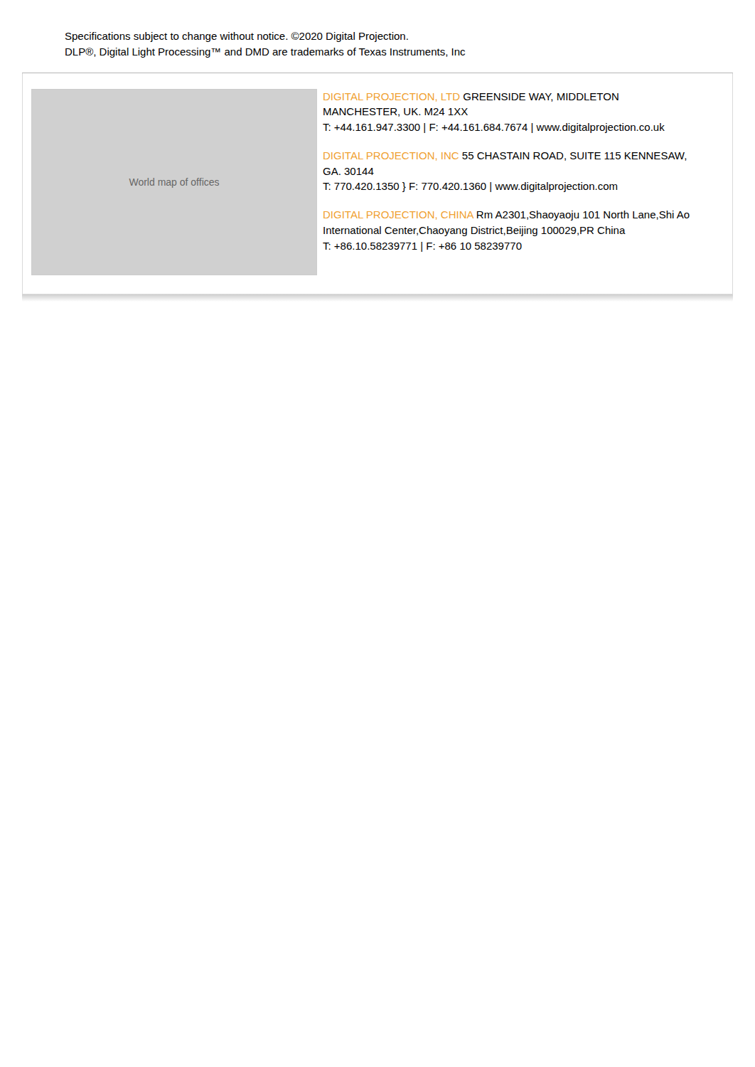Specifications subject to change without notice. ©2020 Digital Projection.
DLP®, Digital Light Processing™ and DMD are trademarks of Texas Instruments, Inc
DIGITAL PROJECTION, LTD GREENSIDE WAY, MIDDLETON MANCHESTER, UK. M24 1XX
T: +44.161.947.3300 | F: +44.161.684.7674 | www.digitalprojection.co.uk
DIGITAL PROJECTION, INC 55 CHASTAIN ROAD, SUITE 115 KENNESAW, GA. 30144
T: 770.420.1350 } F: 770.420.1360 | www.digitalprojection.com
DIGITAL PROJECTION, CHINA Rm A2301,Shaoyaoju 101 North Lane,Shi Ao International Center,Chaoyang District,Beijing 100029,PR China
T: +86.10.58239771 | F: +86 10 58239770